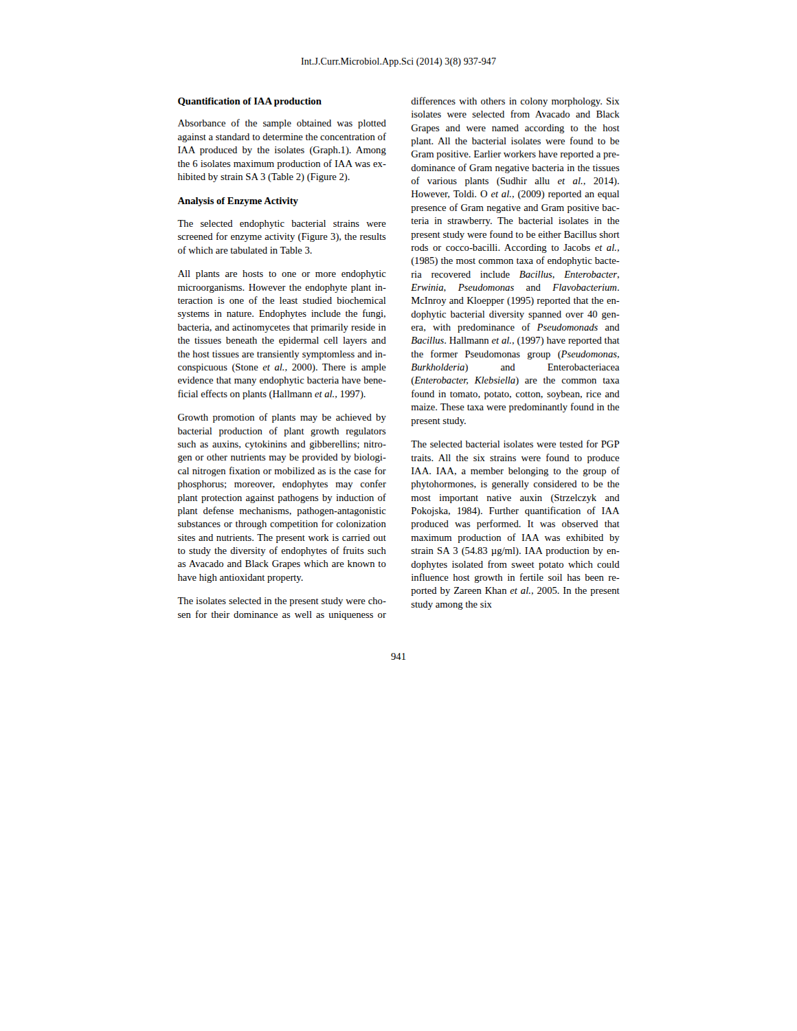Int.J.Curr.Microbiol.App.Sci (2014) 3(8) 937-947
Quantification of IAA production
Absorbance of the sample obtained was plotted against a standard to determine the concentration of IAA produced by the isolates (Graph.1). Among the 6 isolates maximum production of IAA was exhibited by strain SA 3 (Table 2) (Figure 2).
Analysis of Enzyme Activity
The selected endophytic bacterial strains were screened for enzyme activity (Figure 3), the results of which are tabulated in Table 3.
All plants are hosts to one or more endophytic microorganisms. However the endophyte plant interaction is one of the least studied biochemical systems in nature. Endophytes include the fungi, bacteria, and actinomycetes that primarily reside in the tissues beneath the epidermal cell layers and the host tissues are transiently symptomless and inconspicuous (Stone et al., 2000). There is ample evidence that many endophytic bacteria have beneficial effects on plants (Hallmann et al., 1997).
Growth promotion of plants may be achieved by bacterial production of plant growth regulators such as auxins, cytokinins and gibberellins; nitrogen or other nutrients may be provided by biological nitrogen fixation or mobilized as is the case for phosphorus; moreover, endophytes may confer plant protection against pathogens by induction of plant defense mechanisms, pathogen-antagonistic substances or through competition for colonization sites and nutrients. The present work is carried out to study the diversity of endophytes of fruits such as Avacado and Black Grapes which are known to have high antioxidant property.
The isolates selected in the present study were chosen for their dominance as well as uniqueness or differences with others in colony morphology. Six isolates were selected from Avacado and Black Grapes and were named according to the host plant. All the bacterial isolates were found to be Gram positive. Earlier workers have reported a predominance of Gram negative bacteria in the tissues of various plants (Sudhir allu et al., 2014). However, Toldi. O et al., (2009) reported an equal presence of Gram negative and Gram positive bacteria in strawberry. The bacterial isolates in the present study were found to be either Bacillus short rods or cocco-bacilli. According to Jacobs et al., (1985) the most common taxa of endophytic bacteria recovered include Bacillus, Enterobacter, Erwinia, Pseudomonas and Flavobacterium. McInroy and Kloepper (1995) reported that the endophytic bacterial diversity spanned over 40 genera, with predominance of Pseudomonads and Bacillus. Hallmann et al., (1997) have reported that the former Pseudomonas group (Pseudomonas, Burkholderia) and Enterobacteriacea (Enterobacter, Klebsiella) are the common taxa found in tomato, potato, cotton, soybean, rice and maize. These taxa were predominantly found in the present study.
The selected bacterial isolates were tested for PGP traits. All the six strains were found to produce IAA. IAA, a member belonging to the group of phytohormones, is generally considered to be the most important native auxin (Strzelczyk and Pokojska, 1984). Further quantification of IAA produced was performed. It was observed that maximum production of IAA was exhibited by strain SA 3 (54.83 µg/ml). IAA production by endophytes isolated from sweet potato which could influence host growth in fertile soil has been reported by Zareen Khan et al., 2005. In the present study among the six
941